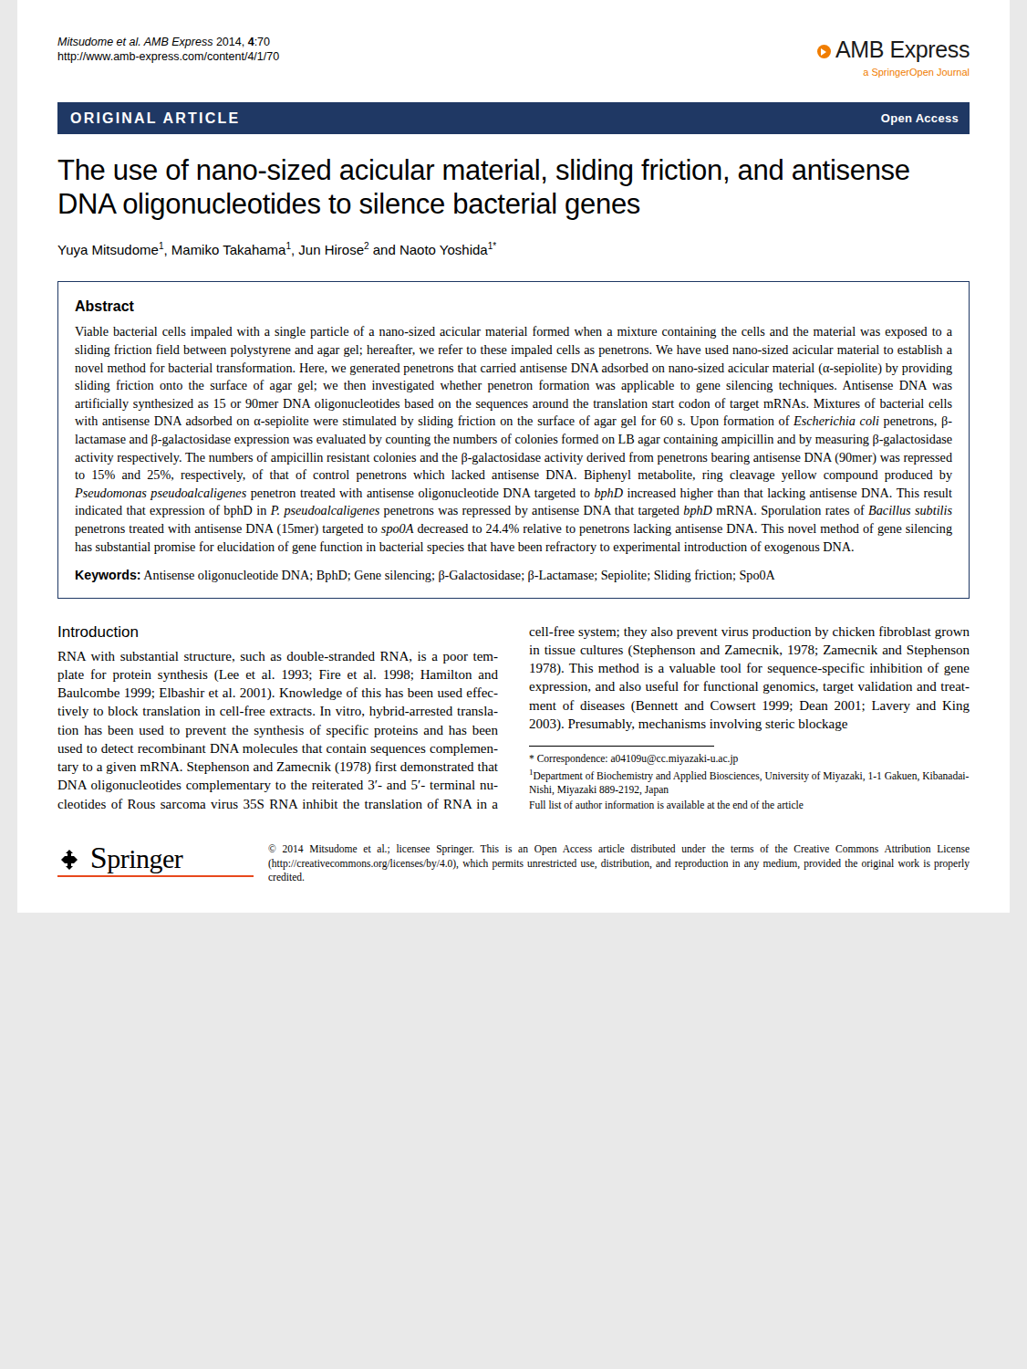Mitsudome et al. AMB Express 2014, 4:70
http://www.amb-express.com/content/4/1/70
AMB Express
a SpringerOpen Journal
ORIGINAL ARTICLE
Open Access
The use of nano-sized acicular material, sliding friction, and antisense DNA oligonucleotides to silence bacterial genes
Yuya Mitsudome1, Mamiko Takahama1, Jun Hirose2 and Naoto Yoshida1*
Abstract
Viable bacterial cells impaled with a single particle of a nano-sized acicular material formed when a mixture containing the cells and the material was exposed to a sliding friction field between polystyrene and agar gel; hereafter, we refer to these impaled cells as penetrons. We have used nano-sized acicular material to establish a novel method for bacterial transformation. Here, we generated penetrons that carried antisense DNA adsorbed on nano-sized acicular material (α-sepiolite) by providing sliding friction onto the surface of agar gel; we then investigated whether penetron formation was applicable to gene silencing techniques. Antisense DNA was artificially synthesized as 15 or 90mer DNA oligonucleotides based on the sequences around the translation start codon of target mRNAs. Mixtures of bacterial cells with antisense DNA adsorbed on α-sepiolite were stimulated by sliding friction on the surface of agar gel for 60 s. Upon formation of Escherichia coli penetrons, β-lactamase and β-galactosidase expression was evaluated by counting the numbers of colonies formed on LB agar containing ampicillin and by measuring β-galactosidase activity respectively. The numbers of ampicillin resistant colonies and the β-galactosidase activity derived from penetrons bearing antisense DNA (90mer) was repressed to 15% and 25%, respectively, of that of control penetrons which lacked antisense DNA. Biphenyl metabolite, ring cleavage yellow compound produced by Pseudomonas pseudoalcaligenes penetron treated with antisense oligonucleotide DNA targeted to bphD increased higher than that lacking antisense DNA. This result indicated that expression of bphD in P. pseudoalcaligenes penetrons was repressed by antisense DNA that targeted bphD mRNA. Sporulation rates of Bacillus subtilis penetrons treated with antisense DNA (15mer) targeted to spo0A decreased to 24.4% relative to penetrons lacking antisense DNA. This novel method of gene silencing has substantial promise for elucidation of gene function in bacterial species that have been refractory to experimental introduction of exogenous DNA.
Keywords: Antisense oligonucleotide DNA; BphD; Gene silencing; β-Galactosidase; β-Lactamase; Sepiolite; Sliding friction; Spo0A
Introduction
RNA with substantial structure, such as double-stranded RNA, is a poor template for protein synthesis (Lee et al. 1993; Fire et al. 1998; Hamilton and Baulcombe 1999; Elbashir et al. 2001). Knowledge of this has been used effectively to block translation in cell-free extracts. In vitro, hybrid-arrested translation has been used to prevent the synthesis of specific proteins and has been used to detect recombinant DNA molecules that contain sequences complementary to a given mRNA. Stephenson and Zamecnik (1978) first demonstrated that DNA oligonucleotides complementary to the reiterated 3′- and 5′- terminal nucleotides of Rous sarcoma virus 35S RNA inhibit the translation of RNA in a cell-free system; they also prevent virus production by chicken fibroblast grown in tissue cultures (Stephenson and Zamecnik, 1978; Zamecnik and Stephenson 1978). This method is a valuable tool for sequence-specific inhibition of gene expression, and also useful for functional genomics, target validation and treatment of diseases (Bennett and Cowsert 1999; Dean 2001; Lavery and King 2003). Presumably, mechanisms involving steric blockage
* Correspondence: a04109u@cc.miyazaki-u.ac.jp
1Department of Biochemistry and Applied Biosciences, University of Miyazaki, 1-1 Gakuen, Kibanadai-Nishi, Miyazaki 889-2192, Japan
Full list of author information is available at the end of the article
Springer
© 2014 Mitsudome et al.; licensee Springer. This is an Open Access article distributed under the terms of the Creative Commons Attribution License (http://creativecommons.org/licenses/by/4.0), which permits unrestricted use, distribution, and reproduction in any medium, provided the original work is properly credited.